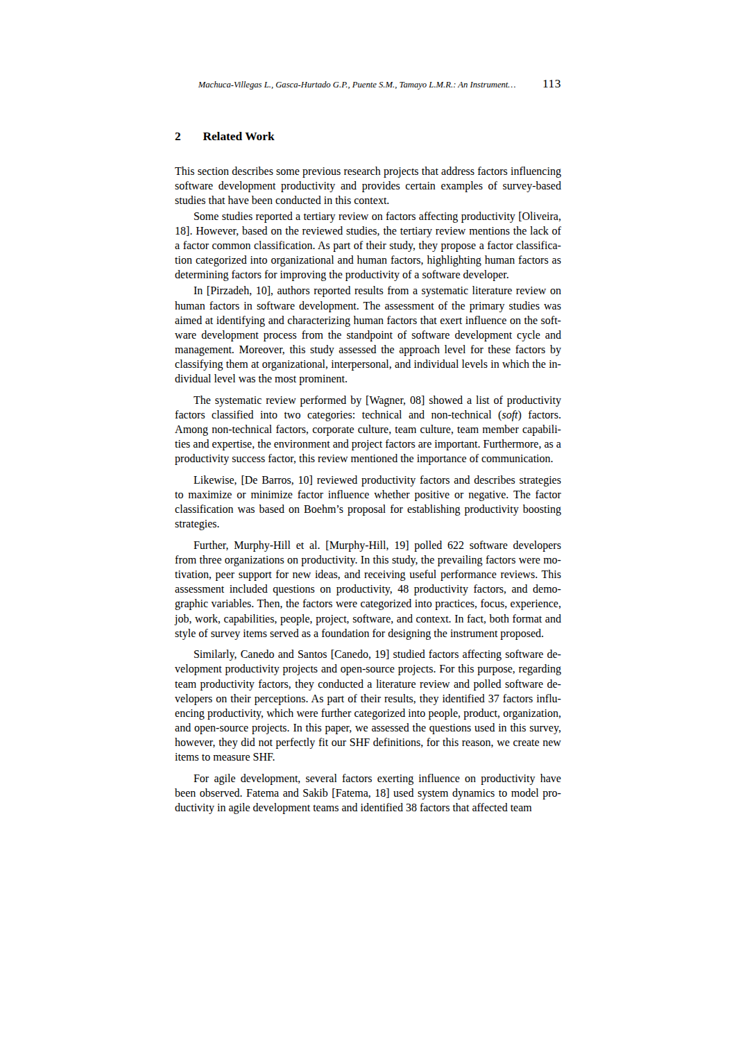Machuca-Villegas L., Gasca-Hurtado G.P., Puente S.M., Tamayo L.M.R.: An Instrument… 113
2 Related Work
This section describes some previous research projects that address factors influencing software development productivity and provides certain examples of survey-based studies that have been conducted in this context.
Some studies reported a tertiary review on factors affecting productivity [Oliveira, 18]. However, based on the reviewed studies, the tertiary review mentions the lack of a factor common classification. As part of their study, they propose a factor classification categorized into organizational and human factors, highlighting human factors as determining factors for improving the productivity of a software developer.
In [Pirzadeh, 10], authors reported results from a systematic literature review on human factors in software development. The assessment of the primary studies was aimed at identifying and characterizing human factors that exert influence on the software development process from the standpoint of software development cycle and management. Moreover, this study assessed the approach level for these factors by classifying them at organizational, interpersonal, and individual levels in which the individual level was the most prominent.
The systematic review performed by [Wagner, 08] showed a list of productivity factors classified into two categories: technical and non-technical (soft) factors. Among non-technical factors, corporate culture, team culture, team member capabilities and expertise, the environment and project factors are important. Furthermore, as a productivity success factor, this review mentioned the importance of communication.
Likewise, [De Barros, 10] reviewed productivity factors and describes strategies to maximize or minimize factor influence whether positive or negative. The factor classification was based on Boehm’s proposal for establishing productivity boosting strategies.
Further, Murphy-Hill et al. [Murphy-Hill, 19] polled 622 software developers from three organizations on productivity. In this study, the prevailing factors were motivation, peer support for new ideas, and receiving useful performance reviews. This assessment included questions on productivity, 48 productivity factors, and demographic variables. Then, the factors were categorized into practices, focus, experience, job, work, capabilities, people, project, software, and context. In fact, both format and style of survey items served as a foundation for designing the instrument proposed.
Similarly, Canedo and Santos [Canedo, 19] studied factors affecting software development productivity projects and open-source projects. For this purpose, regarding team productivity factors, they conducted a literature review and polled software developers on their perceptions. As part of their results, they identified 37 factors influencing productivity, which were further categorized into people, product, organization, and open-source projects. In this paper, we assessed the questions used in this survey, however, they did not perfectly fit our SHF definitions, for this reason, we create new items to measure SHF.
For agile development, several factors exerting influence on productivity have been observed. Fatema and Sakib [Fatema, 18] used system dynamics to model productivity in agile development teams and identified 38 factors that affected team